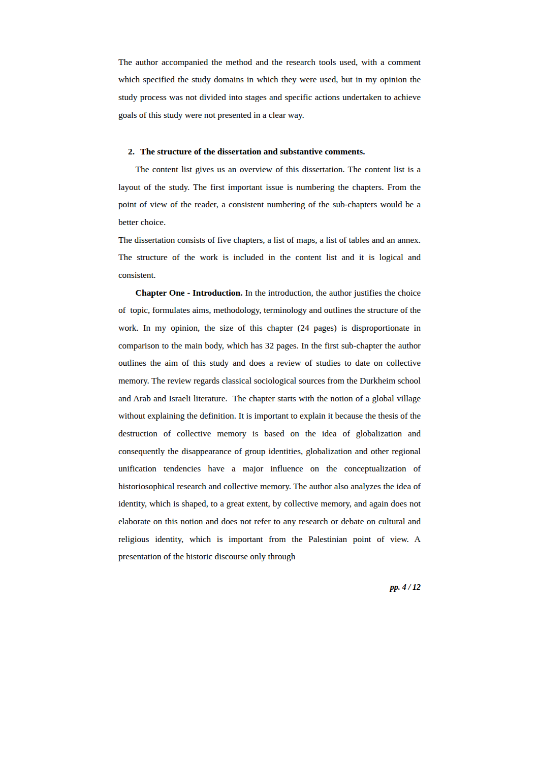The author accompanied the method and the research tools used, with a comment which specified the study domains in which they were used, but in my opinion the study process was not divided into stages and specific actions undertaken to achieve goals of this study were not presented in a clear way.
2. The structure of the dissertation and substantive comments.
The content list gives us an overview of this dissertation. The content list is a layout of the study. The first important issue is numbering the chapters. From the point of view of the reader, a consistent numbering of the sub-chapters would be a better choice.
The dissertation consists of five chapters, a list of maps, a list of tables and an annex. The structure of the work is included in the content list and it is logical and consistent.
Chapter One - Introduction. In the introduction, the author justifies the choice of topic, formulates aims, methodology, terminology and outlines the structure of the work. In my opinion, the size of this chapter (24 pages) is disproportionate in comparison to the main body, which has 32 pages. In the first sub-chapter the author outlines the aim of this study and does a review of studies to date on collective memory. The review regards classical sociological sources from the Durkheim school and Arab and Israeli literature. The chapter starts with the notion of a global village without explaining the definition. It is important to explain it because the thesis of the destruction of collective memory is based on the idea of globalization and consequently the disappearance of group identities, globalization and other regional unification tendencies have a major influence on the conceptualization of historiosophical research and collective memory. The author also analyzes the idea of identity, which is shaped, to a great extent, by collective memory, and again does not elaborate on this notion and does not refer to any research or debate on cultural and religious identity, which is important from the Palestinian point of view. A presentation of the historic discourse only through
pp. 4 / 12